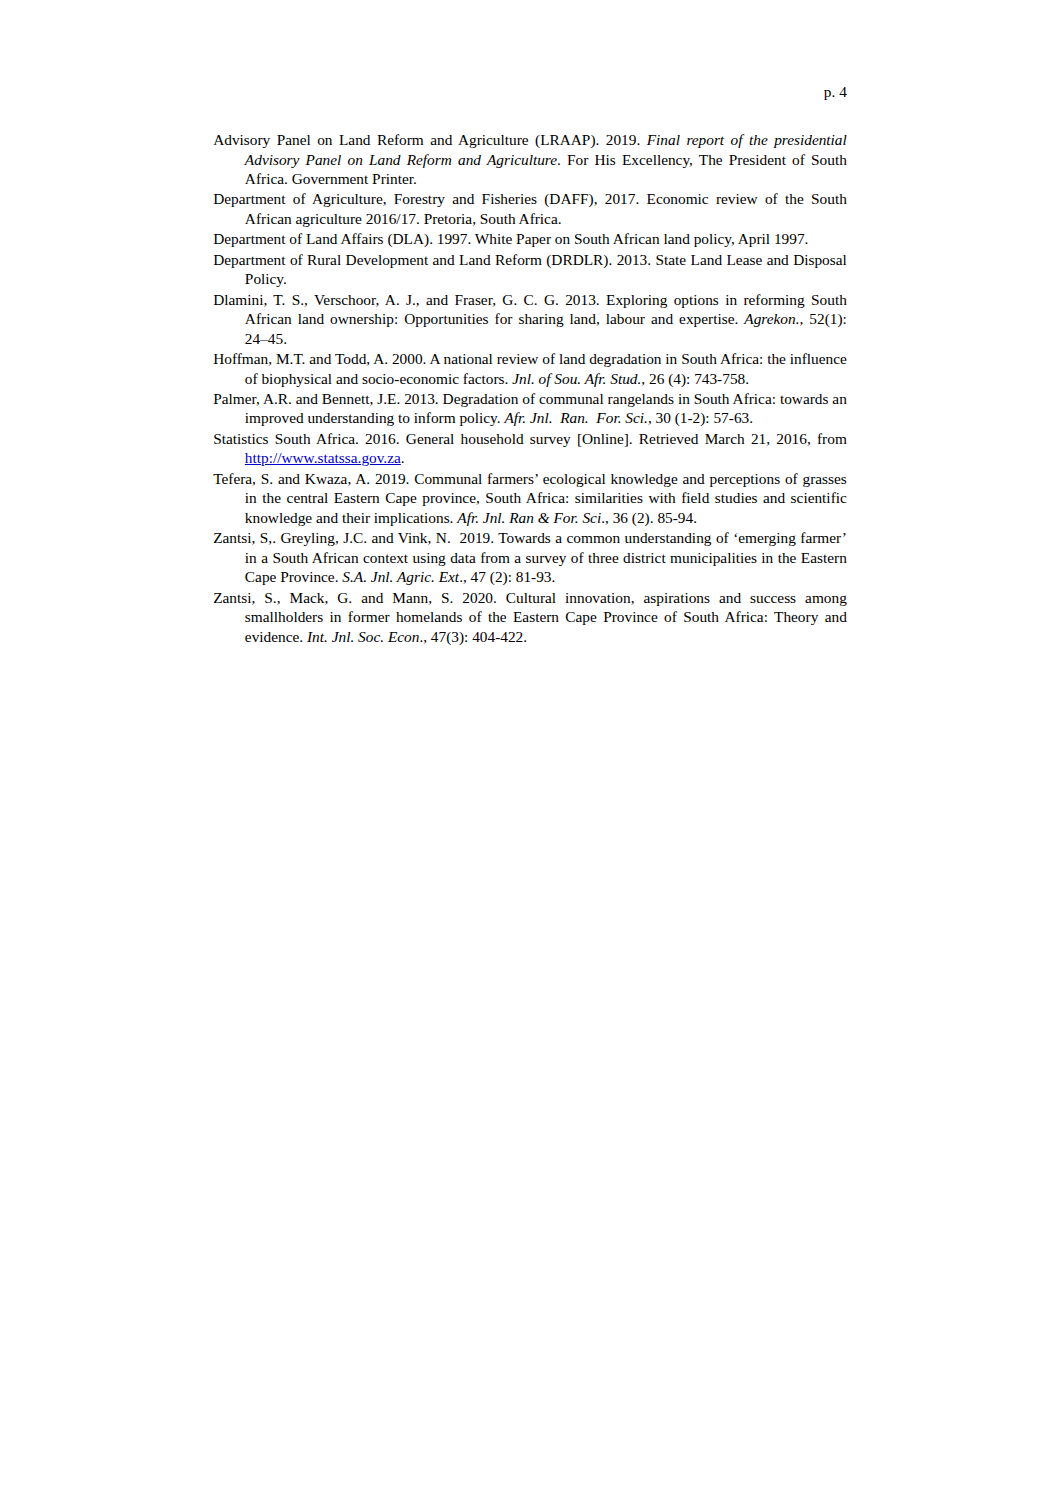p. 4
Advisory Panel on Land Reform and Agriculture (LRAAP). 2019. Final report of the presidential Advisory Panel on Land Reform and Agriculture. For His Excellency, The President of South Africa. Government Printer.
Department of Agriculture, Forestry and Fisheries (DAFF), 2017. Economic review of the South African agriculture 2016/17. Pretoria, South Africa.
Department of Land Affairs (DLA). 1997. White Paper on South African land policy, April 1997.
Department of Rural Development and Land Reform (DRDLR). 2013. State Land Lease and Disposal Policy.
Dlamini, T. S., Verschoor, A. J., and Fraser, G. C. G. 2013. Exploring options in reforming South African land ownership: Opportunities for sharing land, labour and expertise. Agrekon., 52(1): 24–45.
Hoffman, M.T. and Todd, A. 2000. A national review of land degradation in South Africa: the influence of biophysical and socio-economic factors. Jnl. of Sou. Afr. Stud., 26 (4): 743-758.
Palmer, A.R. and Bennett, J.E. 2013. Degradation of communal rangelands in South Africa: towards an improved understanding to inform policy. Afr. Jnl. Ran. For. Sci., 30 (1-2): 57-63.
Statistics South Africa. 2016. General household survey [Online]. Retrieved March 21, 2016, from http://www.statssa.gov.za.
Tefera, S. and Kwaza, A. 2019. Communal farmers’ ecological knowledge and perceptions of grasses in the central Eastern Cape province, South Africa: similarities with field studies and scientific knowledge and their implications. Afr. Jnl. Ran & For. Sci., 36 (2). 85-94.
Zantsi, S,. Greyling, J.C. and Vink, N. 2019. Towards a common understanding of ‘emerging farmer’ in a South African context using data from a survey of three district municipalities in the Eastern Cape Province. S.A. Jnl. Agric. Ext., 47 (2): 81-93.
Zantsi, S., Mack, G. and Mann, S. 2020. Cultural innovation, aspirations and success among smallholders in former homelands of the Eastern Cape Province of South Africa: Theory and evidence. Int. Jnl. Soc. Econ., 47(3): 404-422.